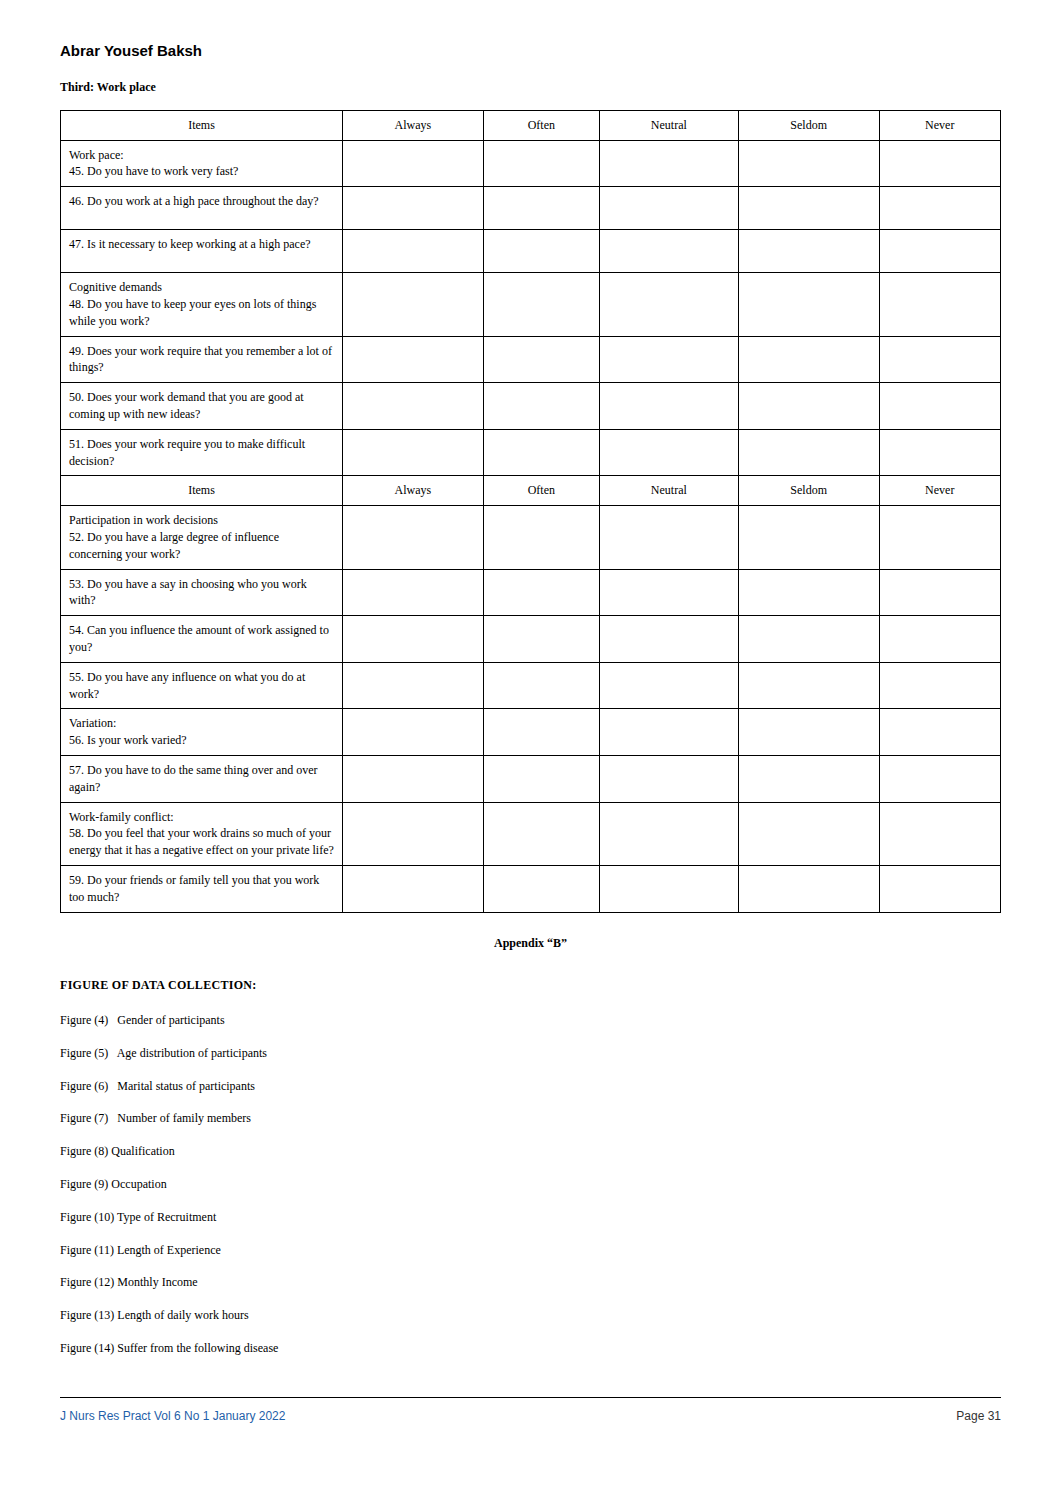Abrar Yousef Baksh
Third: Work place
| Items | Always | Often | Neutral | Seldom | Never |
| --- | --- | --- | --- | --- | --- |
| Work pace: 45. Do you have to work very fast? | | | | | |
| 46. Do you work at a high pace throughout the day? | | | | | |
| 47. Is it necessary to keep working at a high pace? | | | | | |
| Cognitive demands 48. Do you have to keep your eyes on lots of things while you work? | | | | | |
| 49. Does your work require that you remember a lot of things? | | | | | |
| 50. Does your work demand that you are good at coming up with new ideas? | | | | | |
| 51. Does your work require you to make difficult decision? | | | | | |
| Items | Always | Often | Neutral | Seldom | Never |
| Participation in work decisions 52. Do you have a large degree of influence concerning your work? | | | | | |
| 53. Do you have a say in choosing who you work with? | | | | | |
| 54. Can you influence the amount of work assigned to you? | | | | | |
| 55. Do you have any influence on what you do at work? | | | | | |
| Variation: 56. Is your work varied? | | | | | |
| 57. Do you have to do the same thing over and over again? | | | | | |
| Work-family conflict: 58. Do you feel that your work drains so much of your energy that it has a negative effect on your private life? | | | | | |
| 59. Do your friends or family tell you that you work too much? | | | | | |
Appendix “B”
FIGURE OF DATA COLLECTION:
Figure (4) Gender of participants
Figure (5) Age distribution of participants
Figure (6) Marital status of participants
Figure (7) Number of family members
Figure (8) Qualification
Figure (9) Occupation
Figure (10) Type of Recruitment
Figure (11) Length of Experience
Figure (12) Monthly Income
Figure (13) Length of daily work hours
Figure (14) Suffer from the following disease
J Nurs Res Pract Vol 6 No 1 January 2022
Page 31